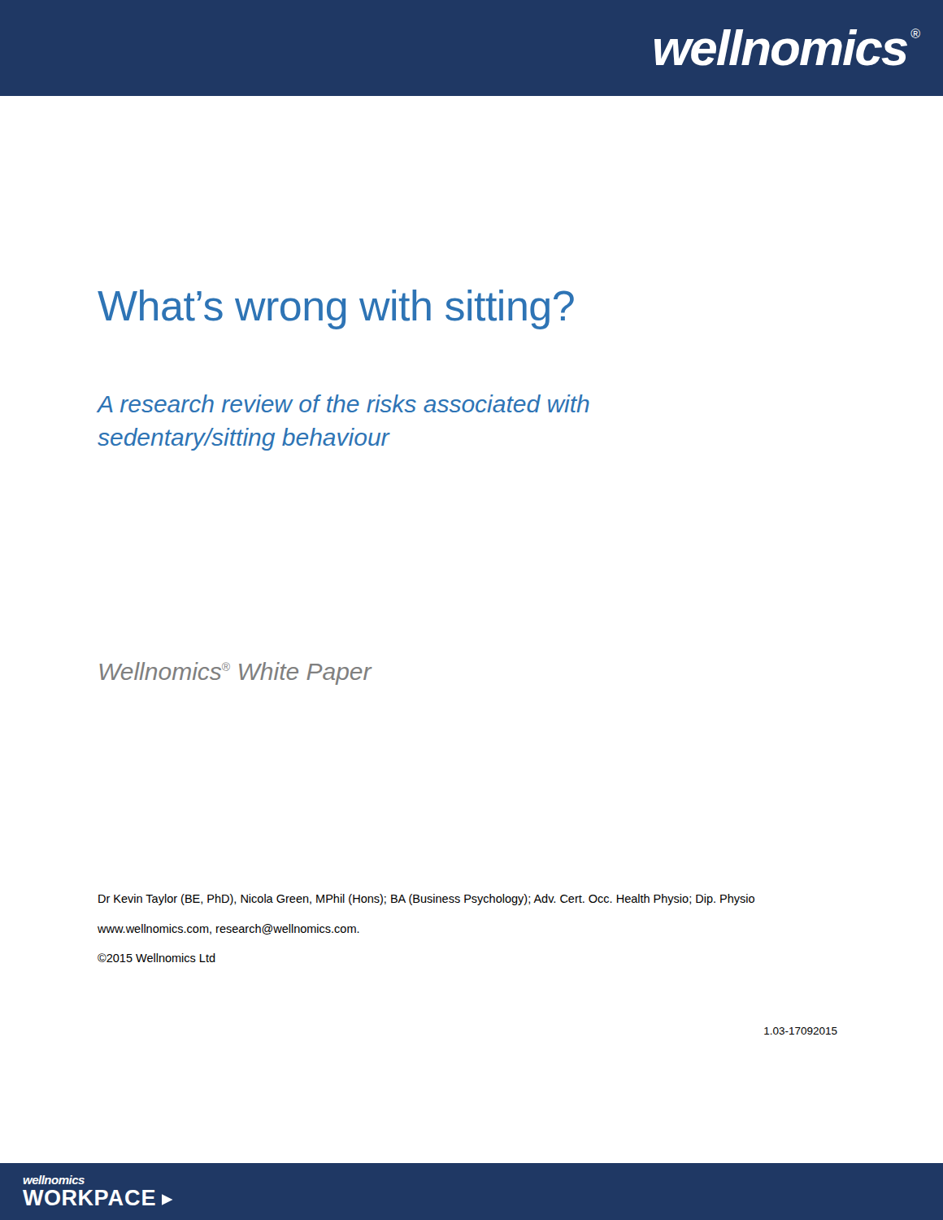wellnomics®
What’s wrong with sitting?
A research review of the risks associated with sedentary/sitting behaviour
Wellnomics® White Paper
Dr Kevin Taylor (BE, PhD), Nicola Green, MPhil (Hons); BA (Business Psychology); Adv. Cert. Occ. Health Physio; Dip. Physio
www.wellnomics.com, research@wellnomics.com.
©2015 Wellnomics Ltd
1.03-17092015
wellnomics WORKPACE